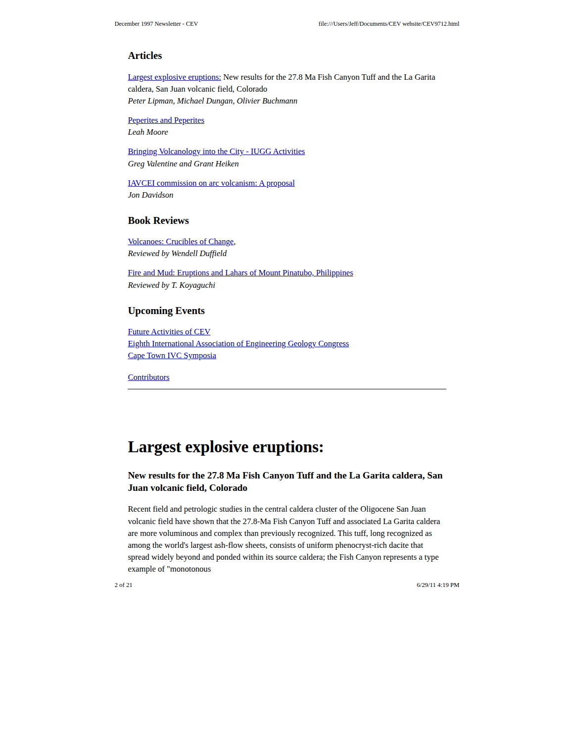December 1997 Newsletter - CEV
file:///Users/Jeff/Documents/CEV website/CEV9712.html
Articles
Largest explosive eruptions: New results for the 27.8 Ma Fish Canyon Tuff and the La Garita caldera, San Juan volcanic field, Colorado
Peter Lipman, Michael Dungan, Olivier Buchmann
Peperites and Peperites
Leah Moore
Bringing Volcanology into the City - IUGG Activities
Greg Valentine and Grant Heiken
IAVCEI commission on arc volcanism: A proposal
Jon Davidson
Book Reviews
Volcanoes: Crucibles of Change,
Reviewed by Wendell Duffield
Fire and Mud: Eruptions and Lahars of Mount Pinatubo, Philippines
Reviewed by T. Koyaguchi
Upcoming Events
Future Activities of CEV
Eighth International Association of Engineering Geology Congress
Cape Town IVC Symposia
Contributors
Largest explosive eruptions:
New results for the 27.8 Ma Fish Canyon Tuff and the La Garita caldera, San Juan volcanic field, Colorado
Recent field and petrologic studies in the central caldera cluster of the Oligocene San Juan volcanic field have shown that the 27.8-Ma Fish Canyon Tuff and associated La Garita caldera are more voluminous and complex than previously recognized. This tuff, long recognized as among the world's largest ash-flow sheets, consists of uniform phenocryst-rich dacite that spread widely beyond and ponded within its source caldera; the Fish Canyon represents a type example of "monotonous
2 of 21
6/29/11 4:19 PM